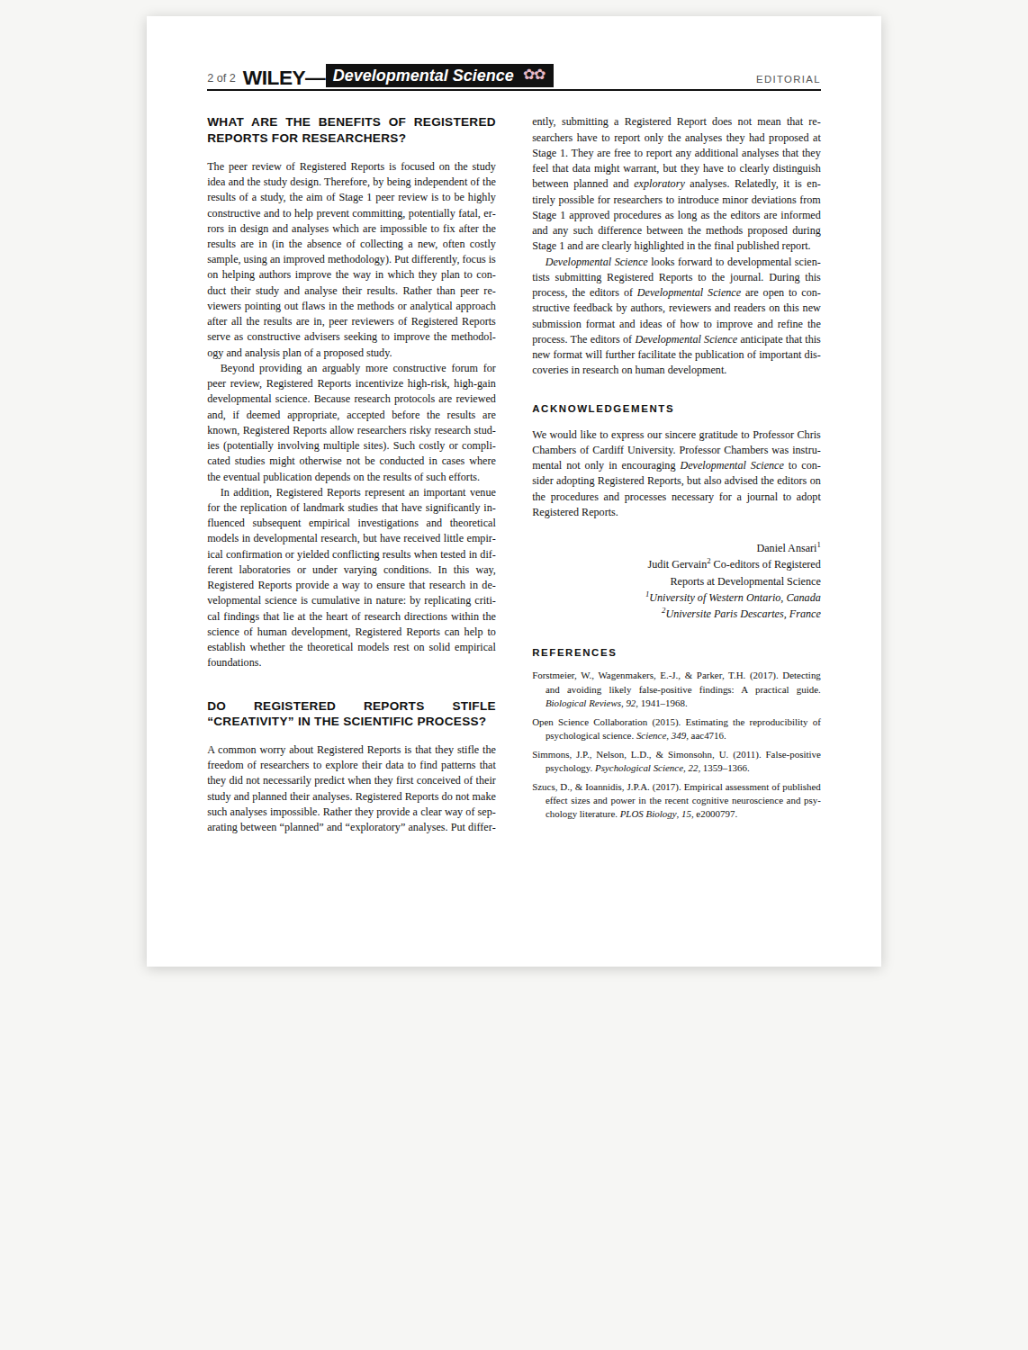2 of 2 WILEY— Developmental Science✿✿ EDITORIAL
WHAT ARE THE BENEFITS OF REGISTERED REPORTS FOR RESEARCHERS?
The peer review of Registered Reports is focused on the study idea and the study design. Therefore, by being independent of the results of a study, the aim of Stage 1 peer review is to be highly constructive and to help prevent committing, potentially fatal, errors in design and analyses which are impossible to fix after the results are in (in the absence of collecting a new, often costly sample, using an improved methodology). Put differently, focus is on helping authors improve the way in which they plan to conduct their study and analyse their results. Rather than peer reviewers pointing out flaws in the methods or analytical approach after all the results are in, peer reviewers of Registered Reports serve as constructive advisers seeking to improve the methodology and analysis plan of a proposed study.
Beyond providing an arguably more constructive forum for peer review, Registered Reports incentivize high-risk, high-gain developmental science. Because research protocols are reviewed and, if deemed appropriate, accepted before the results are known, Registered Reports allow researchers risky research studies (potentially involving multiple sites). Such costly or complicated studies might otherwise not be conducted in cases where the eventual publication depends on the results of such efforts.
In addition, Registered Reports represent an important venue for the replication of landmark studies that have significantly influenced subsequent empirical investigations and theoretical models in developmental research, but have received little empirical confirmation or yielded conflicting results when tested in different laboratories or under varying conditions. In this way, Registered Reports provide a way to ensure that research in developmental science is cumulative in nature: by replicating critical findings that lie at the heart of research directions within the science of human development, Registered Reports can help to establish whether the theoretical models rest on solid empirical foundations.
DO REGISTERED REPORTS STIFLE “CREATIVITY” IN THE SCIENTIFIC PROCESS?
A common worry about Registered Reports is that they stifle the freedom of researchers to explore their data to find patterns that they did not necessarily predict when they first conceived of their study and planned their analyses. Registered Reports do not make such analyses impossible. Rather they provide a clear way of separating between “planned” and “exploratory” analyses. Put differently, submitting a Registered Report does not mean that researchers have to report only the analyses they had proposed at Stage 1. They are free to report any additional analyses that they feel that data might warrant, but they have to clearly distinguish between planned and exploratory analyses. Relatedly, it is entirely possible for researchers to introduce minor deviations from Stage 1 approved procedures as long as the editors are informed and any such difference between the methods proposed during Stage 1 and are clearly highlighted in the final published report.
Developmental Science looks forward to developmental scientists submitting Registered Reports to the journal. During this process, the editors of Developmental Science are open to constructive feedback by authors, reviewers and readers on this new submission format and ideas of how to improve and refine the process. The editors of Developmental Science anticipate that this new format will further facilitate the publication of important discoveries in research on human development.
ACKNOWLEDGEMENTS
We would like to express our sincere gratitude to Professor Chris Chambers of Cardiff University. Professor Chambers was instrumental not only in encouraging Developmental Science to consider adopting Registered Reports, but also advised the editors on the procedures and processes necessary for a journal to adopt Registered Reports.
Daniel Ansari1
Judit Gervain2 Co-editors of Registered
Reports at Developmental Science
1University of Western Ontario, Canada
2Universite Paris Descartes, France
REFERENCES
Forstmeier, W., Wagenmakers, E.-J., & Parker, T.H. (2017). Detecting and avoiding likely false-positive findings: A practical guide. Biological Reviews, 92, 1941–1968.
Open Science Collaboration (2015). Estimating the reproducibility of psychological science. Science, 349, aac4716.
Simmons, J.P., Nelson, L.D., & Simonsohn, U. (2011). False-positive psychology. Psychological Science, 22, 1359–1366.
Szucs, D., & Ioannidis, J.P.A. (2017). Empirical assessment of published effect sizes and power in the recent cognitive neuroscience and psychology literature. PLOS Biology, 15, e2000797.